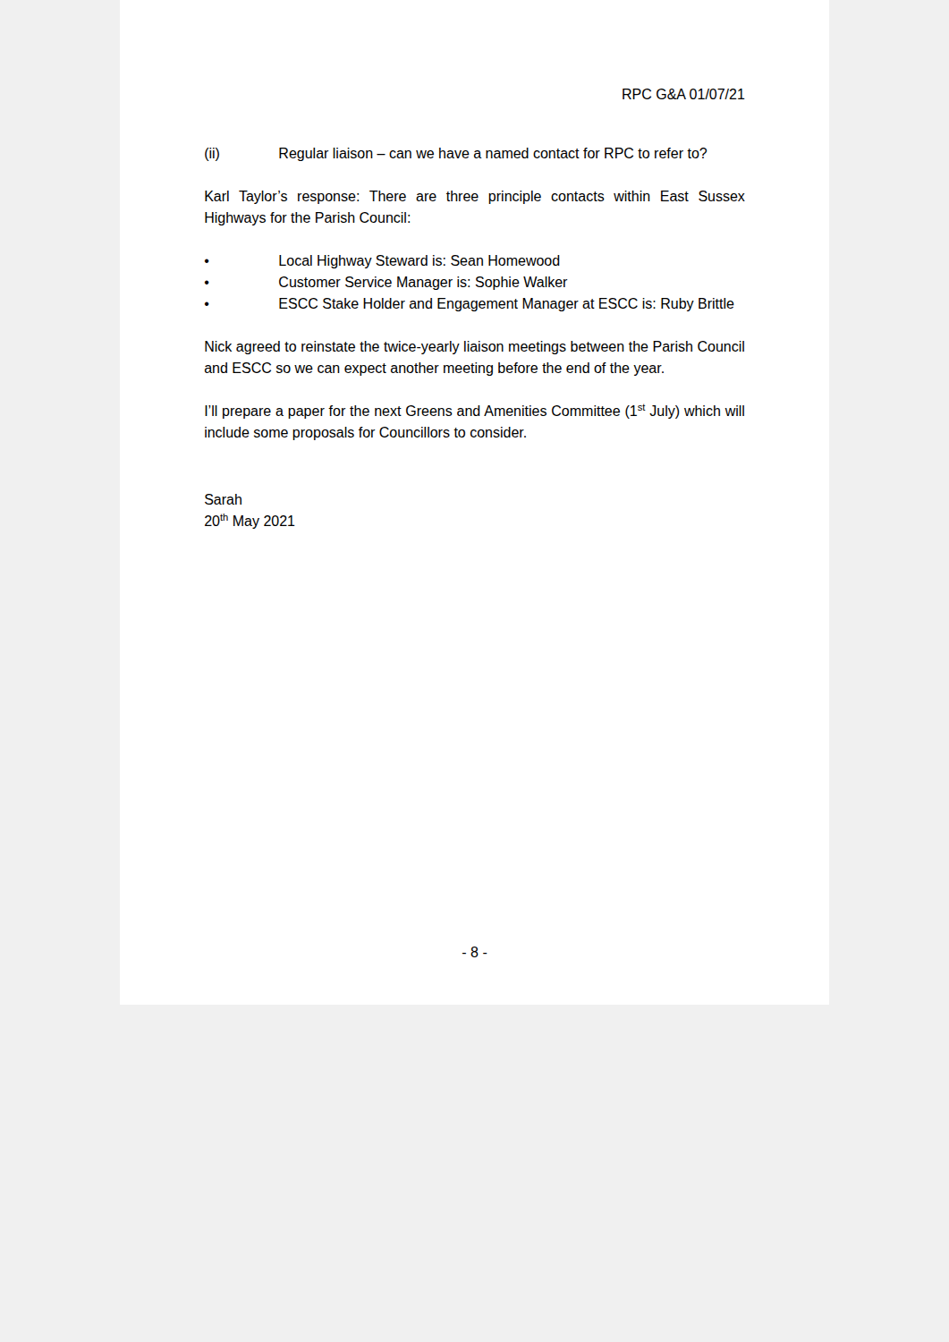RPC G&A 01/07/21
(ii)
Regular liaison – can we have a named contact for RPC to refer to?
Karl Taylor’s response: There are three principle contacts within East Sussex Highways for the Parish Council:
•Local Highway Steward is: Sean Homewood
•Customer Service Manager is: Sophie Walker
•ESCC Stake Holder and Engagement Manager at ESCC is: Ruby Brittle
Nick agreed to reinstate the twice-yearly liaison meetings between the Parish Council and ESCC so we can expect another meeting before the end of the year.
I’ll prepare a paper for the next Greens and Amenities Committee (1st July) which will include some proposals for Councillors to consider.
Sarah
20th May 2021
- 8 -